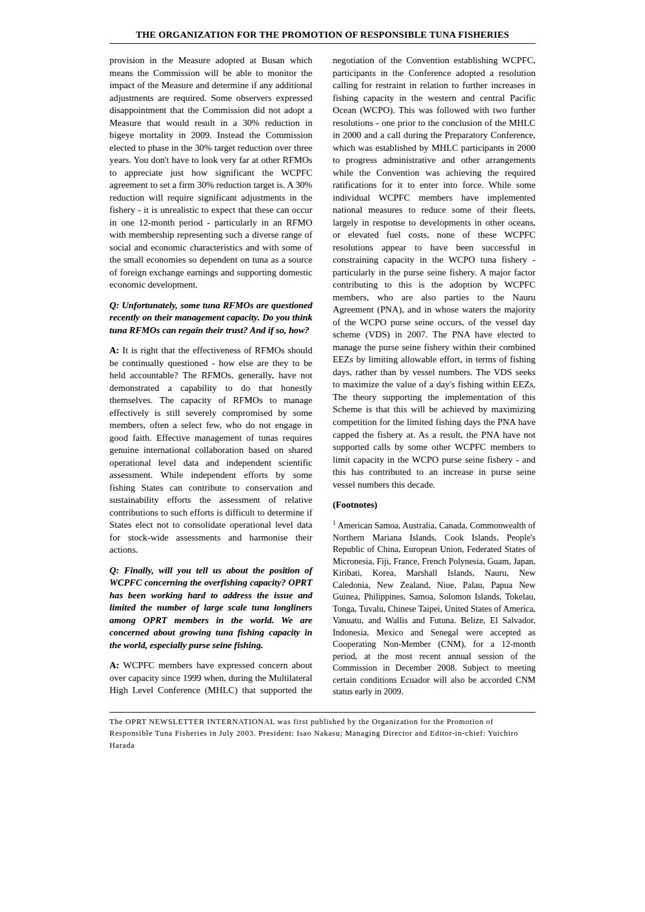THE ORGANIZATION FOR THE PROMOTION OF RESPONSIBLE TUNA FISHERIES
provision in the Measure adopted at Busan which means the Commission will be able to monitor the impact of the Measure and determine if any additional adjustments are required. Some observers expressed disappointment that the Commission did not adopt a Measure that would result in a 30% reduction in bigeye mortality in 2009. Instead the Commission elected to phase in the 30% target reduction over three years. You don't have to look very far at other RFMOs to appreciate just how significant the WCPFC agreement to set a firm 30% reduction target is. A 30% reduction will require significant adjustments in the fishery - it is unrealistic to expect that these can occur in one 12-month period - particularly in an RFMO with membership representing such a diverse range of social and economic characteristics and with some of the small economies so dependent on tuna as a source of foreign exchange earnings and supporting domestic economic development.
Q: Unfortunately, some tuna RFMOs are questioned recently on their management capacity. Do you think tuna RFMOs can regain their trust? And if so, how?
A: It is right that the effectiveness of RFMOs should be continually questioned - how else are they to be held accountable? The RFMOs, generally, have not demonstrated a capability to do that honestly themselves. The capacity of RFMOs to manage effectively is still severely compromised by some members, often a select few, who do not engage in good faith. Effective management of tunas requires genuine international collaboration based on shared operational level data and independent scientific assessment. While independent efforts by some fishing States can contribute to conservation and sustainability efforts the assessment of relative contributions to such efforts is difficult to determine if States elect not to consolidate operational level data for stock-wide assessments and harmonise their actions.
Q: Finally, will you tell us about the position of WCPFC concerning the overfishing capacity? OPRT has been working hard to address the issue and limited the number of large scale tuna longliners among OPRT members in the world. We are concerned about growing tuna fishing capacity in the world, especially purse seine fishing.
A: WCPFC members have expressed concern about over capacity since 1999 when, during the Multilateral High Level Conference (MHLC) that supported the negotiation of the Convention establishing WCPFC, participants in the Conference adopted a resolution calling for restraint in relation to further increases in fishing capacity in the western and central Pacific Ocean (WCPO). This was followed with two further resolutions - one prior to the conclusion of the MHLC in 2000 and a call during the Preparatory Conference, which was established by MHLC participants in 2000 to progress administrative and other arrangements while the Convention was achieving the required ratifications for it to enter into force. While some individual WCPFC members have implemented national measures to reduce some of their fleets, largely in response to developments in other oceans, or elevated fuel costs, none of these WCPFC resolutions appear to have been successful in constraining capacity in the WCPO tuna fishery - particularly in the purse seine fishery. A major factor contributing to this is the adoption by WCPFC members, who are also parties to the Nauru Agreement (PNA), and in whose waters the majority of the WCPO purse seine occurs, of the vessel day scheme (VDS) in 2007. The PNA have elected to manage the purse seine fishery within their combined EEZs by limiting allowable effort, in terms of fishing days, rather than by vessel numbers. The VDS seeks to maximize the value of a day's fishing within EEZs, The theory supporting the implementation of this Scheme is that this will be achieved by maximizing competition for the limited fishing days the PNA have capped the fishery at. As a result, the PNA have not supported calls by some other WCPFC members to limit capacity in the WCPO purse seine fishery - and this has contributed to an increase in purse seine vessel numbers this decade.
(Footnotes)
1 American Samoa, Australia, Canada, Commonwealth of Northern Mariana Islands, Cook Islands, People's Republic of China, European Union, Federated States of Micronesia, Fiji, France, French Polynesia, Guam, Japan, Kiribati, Korea, Marshall Islands, Nauru, New Caledonia, New Zealand, Niue, Palau, Papua New Guinea, Philippines, Samoa, Solomon Islands, Tokelau, Tonga, Tuvalu, Chinese Taipei, United States of America, Vanuatu, and Wallis and Futuna. Belize, El Salvador, Indonesia, Mexico and Senegal were accepted as Cooperating Non-Member (CNM), for a 12-month period, at the most recent annual session of the Commission in December 2008. Subject to meeting certain conditions Ecuador will also be accorded CNM status early in 2009.
The OPRT NEWSLETTER INTERNATIONAL was first published by the Organization for the Promotion of Responsible Tuna Fisheries in July 2003. President: Isao Nakasu; Managing Director and Editor-in-chief: Yuichiro Harada